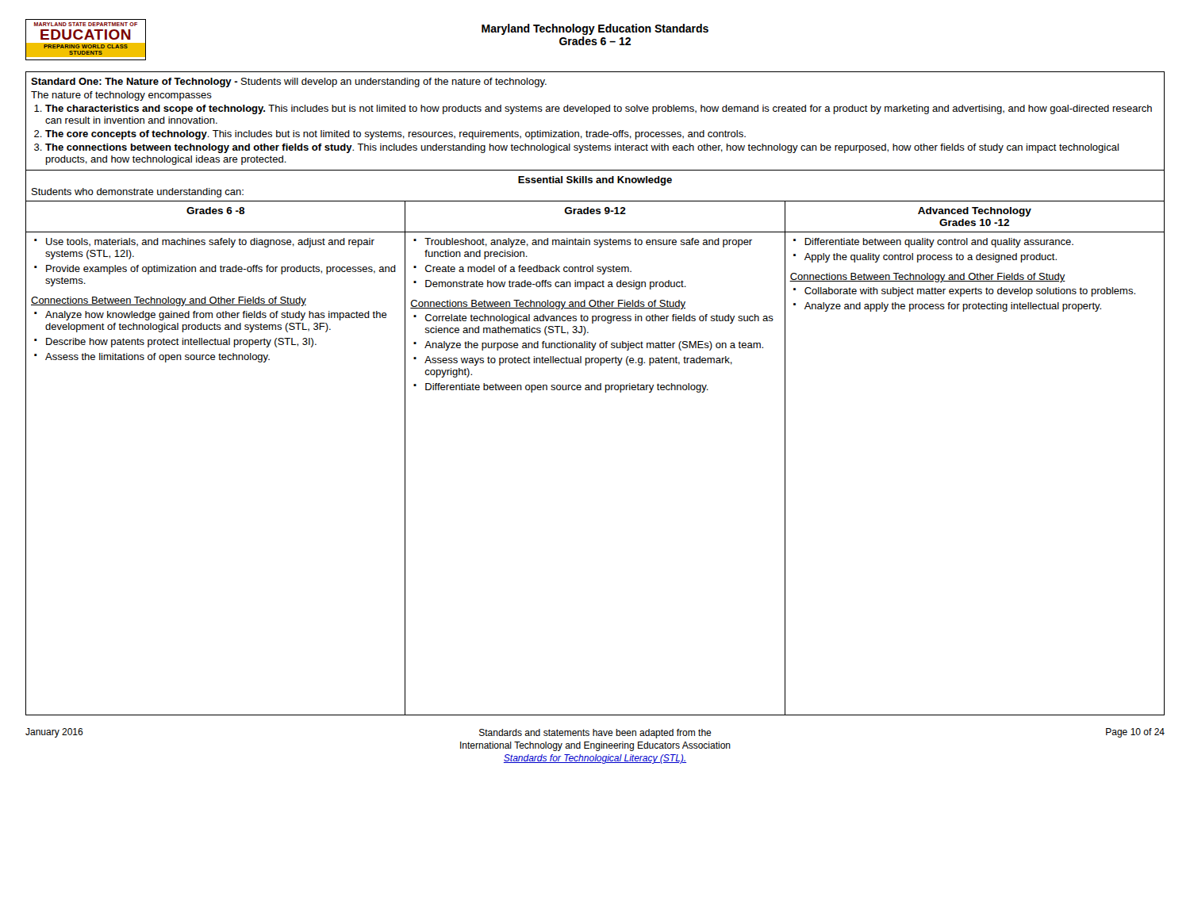MARYLAND STATE DEPARTMENT OF
EDUCATION
PREPARING WORLD CLASS STUDENTS
Maryland Technology Education Standards
Grades 6 – 12
| Standard One: The Nature of Technology - Students will develop an understanding of the nature of technology. The nature of technology encompasses The characteristics and scope of technology. This includes but is not limited to how products and systems are developed to solve problems, how demand is created for a product by marketing and advertising, and how goal-directed research can result in invention and innovation. The core concepts of technology . This includes but is not limited to systems, resources, requirements, optimization, trade-offs, processes, and controls. The connections between technology and other fields of study . This includes understanding how technological systems interact with each other, how technology can be repurposed, how other fields of study can impact technological products, and how technological ideas are protected. |
| Essential Skills and Knowledge |
| Students who demonstrate understanding can: |
| Grades 6 -8 | Grades 9-12 | Advanced Technology Grades 10 -12 |
| Use tools, materials, and machines safely to diagnose, adjust and repair systems (STL, 12I). Provide examples of optimization and trade-offs for products, processes, and systems. Connections Between Technology and Other Fields of Study Analyze how knowledge gained from other fields of study has impacted the development of technological products and systems (STL, 3F). Describe how patents protect intellectual property (STL, 3I). Assess the limitations of open source technology. | Troubleshoot, analyze, and maintain systems to ensure safe and proper function and precision. Create a model of a feedback control system. Demonstrate how trade-offs can impact a design product. Connections Between Technology and Other Fields of Study Correlate technological advances to progress in other fields of study such as science and mathematics (STL, 3J). Analyze the purpose and functionality of subject matter (SMEs) on a team. Assess ways to protect intellectual property (e.g. patent, trademark, copyright). Differentiate between open source and proprietary technology. | Differentiate between quality control and quality assurance. Apply the quality control process to a designed product. Connections Between Technology and Other Fields of Study Collaborate with subject matter experts to develop solutions to problems. Analyze and apply the process for protecting intellectual property. |
January 2016
Standards and statements have been adapted from the
International Technology and Engineering Educators Association
Standards for Technological Literacy (STL).
Page 10 of 24